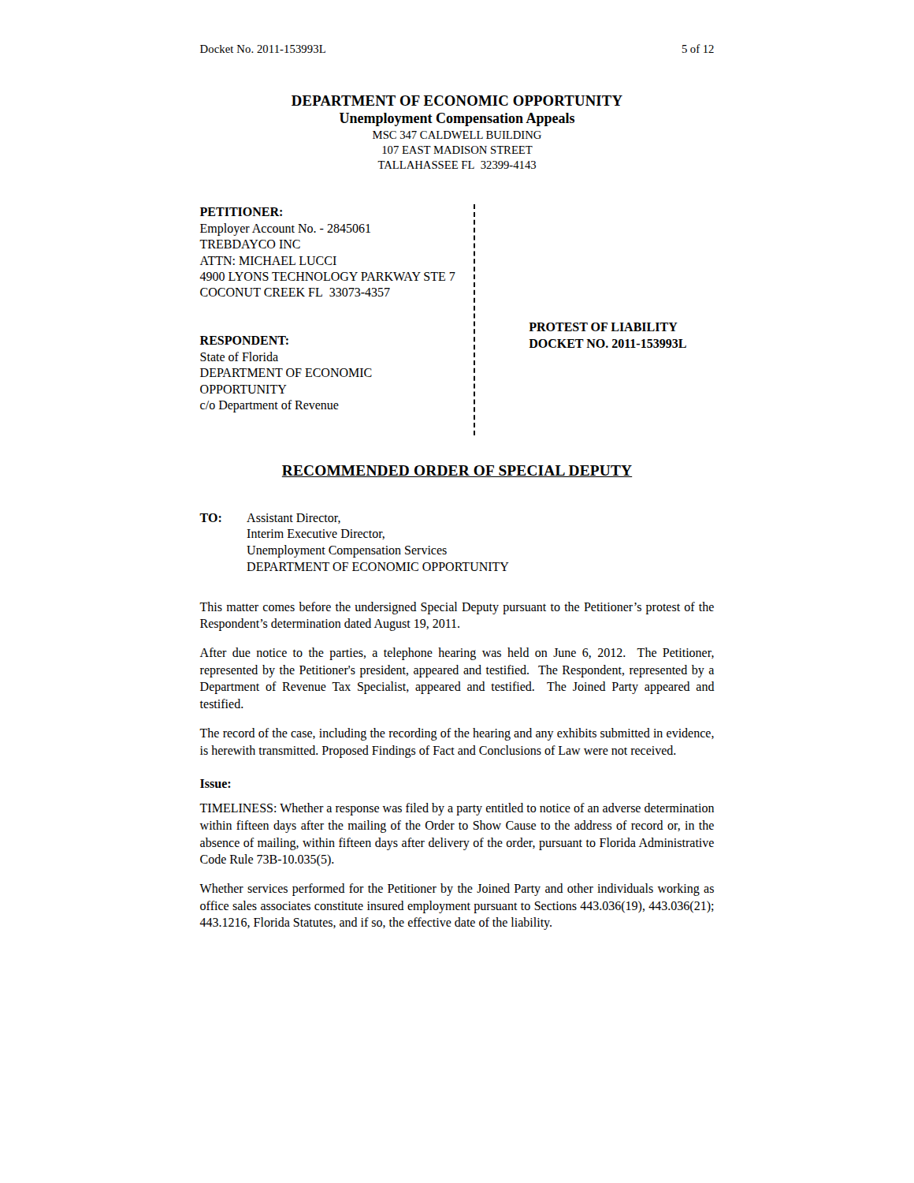Docket No. 2011-153993L
5 of 12
DEPARTMENT OF ECONOMIC OPPORTUNITY
Unemployment Compensation Appeals
MSC 347 CALDWELL BUILDING
107 EAST MADISON STREET
TALLAHASSEE FL 32399-4143
PETITIONER:
Employer Account No. - 2845061
TREBDAYCO INC
ATTN: MICHAEL LUCCI
4900 LYONS TECHNOLOGY PARKWAY STE 7
COCONUT CREEK FL 33073-4357
PROTEST OF LIABILITY
DOCKET NO. 2011-153993L
RESPONDENT:
State of Florida
DEPARTMENT OF ECONOMIC
OPPORTUNITY
c/o Department of Revenue
RECOMMENDED ORDER OF SPECIAL DEPUTY
| TO: | Assistant Director, |
| | Interim Executive Director, |
| | Unemployment Compensation Services |
| | DEPARTMENT OF ECONOMIC OPPORTUNITY |
This matter comes before the undersigned Special Deputy pursuant to the Petitioner’s protest of the Respondent’s determination dated August 19, 2011.
After due notice to the parties, a telephone hearing was held on June 6, 2012. The Petitioner, represented by the Petitioner's president, appeared and testified. The Respondent, represented by a Department of Revenue Tax Specialist, appeared and testified. The Joined Party appeared and testified.
The record of the case, including the recording of the hearing and any exhibits submitted in evidence, is herewith transmitted. Proposed Findings of Fact and Conclusions of Law were not received.
Issue:
TIMELINESS: Whether a response was filed by a party entitled to notice of an adverse determination within fifteen days after the mailing of the Order to Show Cause to the address of record or, in the absence of mailing, within fifteen days after delivery of the order, pursuant to Florida Administrative Code Rule 73B-10.035(5).
Whether services performed for the Petitioner by the Joined Party and other individuals working as office sales associates constitute insured employment pursuant to Sections 443.036(19), 443.036(21); 443.1216, Florida Statutes, and if so, the effective date of the liability.